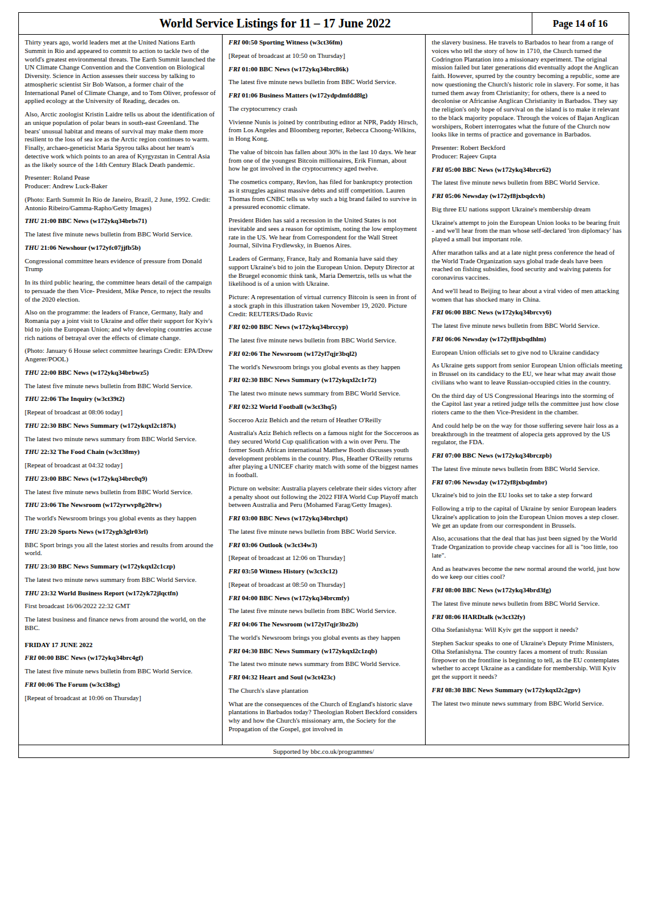World Service Listings for 11 – 17 June 2022
Page 14 of 16
Thirty years ago, world leaders met at the United Nations Earth Summit in Rio and appeared to commit to action to tackle two of the world's greatest environmental threats. The Earth Summit launched the UN Climate Change Convention and the Convention on Biological Diversity. Science in Action assesses their success by talking to atmospheric scientist Sir Bob Watson, a former chair of the International Panel of Climate Change, and to Tom Oliver, professor of applied ecology at the University of Reading, decades on.
Also, Arctic zoologist Kristin Laidre tells us about the identification of an unique population of polar bears in south-east Greenland. The bears' unusual habitat and means of survival may make them more resilient to the loss of sea ice as the Arctic region continues to warm. Finally, archaeo-geneticist Maria Spyrou talks about her team's detective work which points to an area of Kyrgyzstan in Central Asia as the likely source of the 14th Century Black Death pandemic.
Presenter: Roland Pease
Producer: Andrew Luck-Baker
(Photo: Earth Summit In Rio de Janeiro, Brazil, 2 June, 1992. Credit: Antonio Ribeiro/Gamma-Rapho/Getty Images)
THU 21:00 BBC News (w172ykq34brbs71)
The latest five minute news bulletin from BBC World Service.
THU 21:06 Newshour (w172yfc07jjfb5b)
Congressional committee hears evidence of pressure from Donald Trump
In its third public hearing, the committee hears detail of the campaign to persuade the then Vice- President, Mike Pence, to reject the results of the 2020 election.
Also on the programme: the leaders of France, Germany, Italy and Romania pay a joint visit to Ukraine and offer their support for Kyiv's bid to join the European Union; and why developing countries accuse rich nations of betrayal over the effects of climate change.
(Photo: January 6 House select committee hearings Credit: EPA/Drew Angerer/POOL)
THU 22:00 BBC News (w172ykq34brbwz5)
The latest five minute news bulletin from BBC World Service.
THU 22:06 The Inquiry (w3ct39t2)
[Repeat of broadcast at 08:06 today]
THU 22:30 BBC News Summary (w172ykqxl2c187k)
The latest two minute news summary from BBC World Service.
THU 22:32 The Food Chain (w3ct38my)
[Repeat of broadcast at 04:32 today]
THU 23:00 BBC News (w172ykq34brc0q9)
The latest five minute news bulletin from BBC World Service.
THU 23:06 The Newsroom (w172yrwvp8g20rw)
The world's Newsroom brings you global events as they happen
THU 23:20 Sports News (w172ygh3glr03rl)
BBC Sport brings you all the latest stories and results from around the world.
THU 23:30 BBC News Summary (w172ykqxl2c1czp)
The latest two minute news summary from BBC World Service.
THU 23:32 World Business Report (w172yk72jlqctfn)
First broadcast 16/06/2022 22:32 GMT
The latest business and finance news from around the world, on the BBC.
FRIDAY 17 JUNE 2022
FRI 00:00 BBC News (w172ykq34brc4gf)
The latest five minute news bulletin from BBC World Service.
FRI 00:06 The Forum (w3ct38sg)
[Repeat of broadcast at 10:06 on Thursday]
FRI 00:50 Sporting Witness (w3ct36fm)
[Repeat of broadcast at 10:50 on Thursday]
FRI 01:00 BBC News (w172ykq34brc86k)
The latest five minute news bulletin from BBC World Service.
FRI 01:06 Business Matters (w172ydpdmfdd8lg)
The cryptocurrency crash
Vivienne Nunis is joined by contributing editor at NPR, Paddy Hirsch, from Los Angeles and Bloomberg reporter, Rebecca Choong-Wilkins, in Hong Kong.
The value of bitcoin has fallen about 30% in the last 10 days. We hear from one of the youngest Bitcoin millionaires, Erik Finman, about how he got involved in the cryptocurrency aged twelve.
The cosmetics company, Revlon, has filed for bankruptcy protection as it struggles against massive debts and stiff competition. Lauren Thomas from CNBC tells us why such a big brand failed to survive in a pressured economic climate.
President Biden has said a recession in the United States is not inevitable and sees a reason for optimism, noting the low employment rate in the US. We hear from Correspondent for the Wall Street Journal, Silvina Frydlewsky, in Buenos Aires.
Leaders of Germany, France, Italy and Romania have said they support Ukraine's bid to join the European Union. Deputy Director at the Bruegel economic think tank, Maria Demertzis, tells us what the likelihood is of a union with Ukraine.
Picture: A representation of virtual currency Bitcoin is seen in front of a stock graph in this illustration taken November 19, 2020. Picture Credit: REUTERS/Dado Ruvic
FRI 02:00 BBC News (w172ykq34brccyp)
The latest five minute news bulletin from BBC World Service.
FRI 02:06 The Newsroom (w172yl7qjr3bql2)
The world's Newsroom brings you global events as they happen
FRI 02:30 BBC News Summary (w172ykqxl2c1r72)
The latest two minute news summary from BBC World Service.
FRI 02:32 World Football (w3ct3hq5)
Socceroo Aziz Behich and the return of Heather O'Reilly
Australia's Aziz Behich reflects on a famous night for the Socceroos as they secured World Cup qualification with a win over Peru. The former South African international Matthew Booth discusses youth development problems in the country. Plus, Heather O'Reilly returns after playing a UNICEF charity match with some of the biggest names in football.
Picture on website: Australia players celebrate their sides victory after a penalty shoot out following the 2022 FIFA World Cup Playoff match between Australia and Peru (Mohamed Farag/Getty Images).
FRI 03:00 BBC News (w172ykq34brchpt)
The latest five minute news bulletin from BBC World Service.
FRI 03:06 Outlook (w3ct34w3)
[Repeat of broadcast at 12:06 on Thursday]
FRI 03:50 Witness History (w3ct3c12)
[Repeat of broadcast at 08:50 on Thursday]
FRI 04:00 BBC News (w172ykq34brcmfy)
The latest five minute news bulletin from BBC World Service.
FRI 04:06 The Newsroom (w172yl7qjr3bz2b)
The world's Newsroom brings you global events as they happen
FRI 04:30 BBC News Summary (w172ykqxl2c1zqb)
The latest two minute news summary from BBC World Service.
FRI 04:32 Heart and Soul (w3ct423c)
The Church's slave plantation
What are the consequences of the Church of England's historic slave plantations in Barbados today? Theologian Robert Beckford considers why and how the Church's missionary arm, the Society for the Propagation of the Gospel, got involved in
the slavery business. He travels to Barbados to hear from a range of voices who tell the story of how in 1710, the Church turned the Codrington Plantation into a missionary experiment. The original mission failed but later generations did eventually adopt the Anglican faith. However, spurred by the country becoming a republic, some are now questioning the Church's historic role in slavery. For some, it has turned them away from Christianity; for others, there is a need to decolonise or Africanise Anglican Christianity in Barbados. They say the religion's only hope of survival on the island is to make it relevant to the black majority populace. Through the voices of Bajan Anglican worshipers, Robert interrogates what the future of the Church now looks like in terms of practice and governance in Barbados.
Presenter: Robert Beckford
Producer: Rajeev Gupta
FRI 05:00 BBC News (w172ykq34brcr62)
The latest five minute news bulletin from BBC World Service.
FRI 05:06 Newsday (w172yf8jxbqdcvh)
Big three EU nations support Ukraine's membership dream
Ukraine's attempt to join the European Union looks to be bearing fruit - and we'll hear from the man whose self-declared 'iron diplomacy' has played a small but important role.
After marathon talks and at a late night press conference the head of the World Trade Organization says global trade deals have been reached on fishing subsidies, food security and waiving patents for coronavirus vaccines.
And we'll head to Beijing to hear about a viral video of men attacking women that has shocked many in China.
FRI 06:00 BBC News (w172ykq34brcvy6)
The latest five minute news bulletin from BBC World Service.
FRI 06:06 Newsday (w172yf8jxbqdhlm)
European Union officials set to give nod to Ukraine candidacy
As Ukraine gets support from senior European Union officials meeting in Brussel on its candidacy to the EU, we hear what may await those civilians who want to leave Russian-occupied cities in the country.
On the third day of US Congressional Hearings into the storming of the Capitol last year a retired judge tells the committee just how close rioters came to the then Vice-President in the chamber.
And could help be on the way for those suffering severe hair loss as a breakthrough in the treatment of alopecia gets approved by the US regulator, the FDA.
FRI 07:00 BBC News (w172ykq34brczpb)
The latest five minute news bulletin from BBC World Service.
FRI 07:06 Newsday (w172yf8jxbqdmbr)
Ukraine's bid to join the EU looks set to take a step forward
Following a trip to the capital of Ukraine by senior European leaders Ukraine's application to join the European Union moves a step closer. We get an update from our correspondent in Brussels.
Also, accusations that the deal that has just been signed by the World Trade Organization to provide cheap vaccines for all is "too little, too late".
And as heatwaves become the new normal around the world, just how do we keep our cities cool?
FRI 08:00 BBC News (w172ykq34brd3fg)
The latest five minute news bulletin from BBC World Service.
FRI 08:06 HARDtalk (w3ct32fy)
Olha Stefanishyna: Will Kyiv get the support it needs?
Stephen Sackur speaks to one of Ukraine's Deputy Prime Ministers, Olha Stefanishyna. The country faces a moment of truth: Russian firepower on the frontline is beginning to tell, as the EU contemplates whether to accept Ukraine as a candidate for membership. Will Kyiv get the support it needs?
FRI 08:30 BBC News Summary (w172ykqxl2c2gpv)
The latest two minute news summary from BBC World Service.
Supported by bbc.co.uk/programmes/